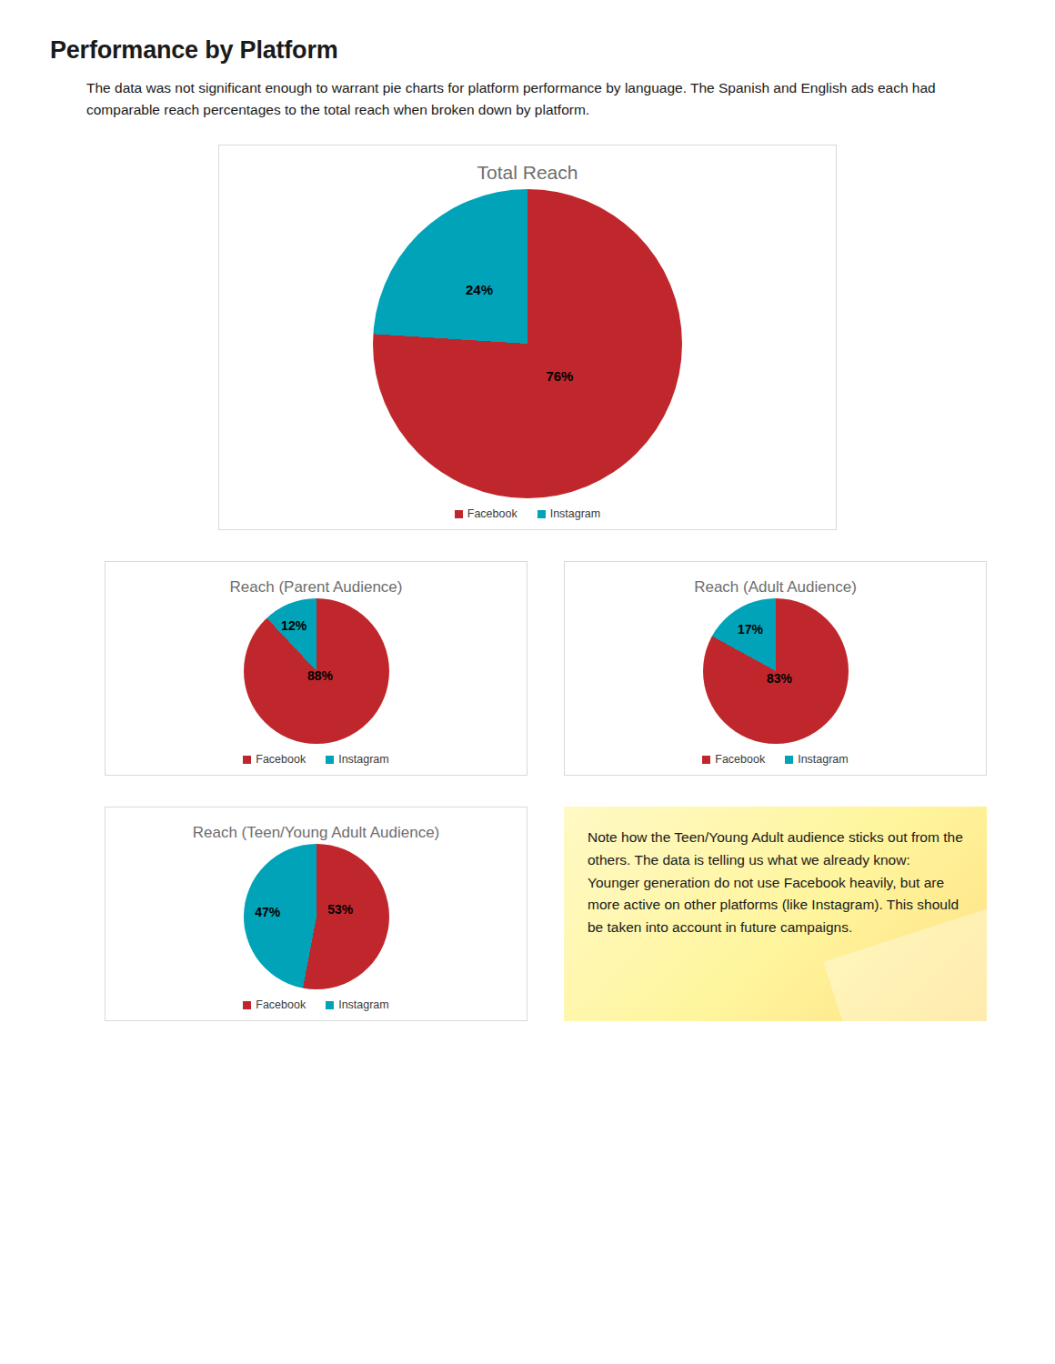Performance by Platform
The data was not significant enough to warrant pie charts for platform performance by language. The Spanish and English ads each had comparable reach percentages to the total reach when broken down by platform.
Total Reach
24% 76%
Facebook
Instagram
Reach (Parent Audience)
12% 88%
Facebook
Instagram
Reach (Adult Audience)
17% 83%
Facebook
Instagram
Reach (Teen/Young Adult Audience)
47% 53%
Facebook
Instagram
Note how the Teen/Young Adult audience sticks out from the others. The data is telling us what we already know: Younger generation do not use Facebook heavily, but are more active on other platforms (like Instagram). This should be taken into account in future campaigns.